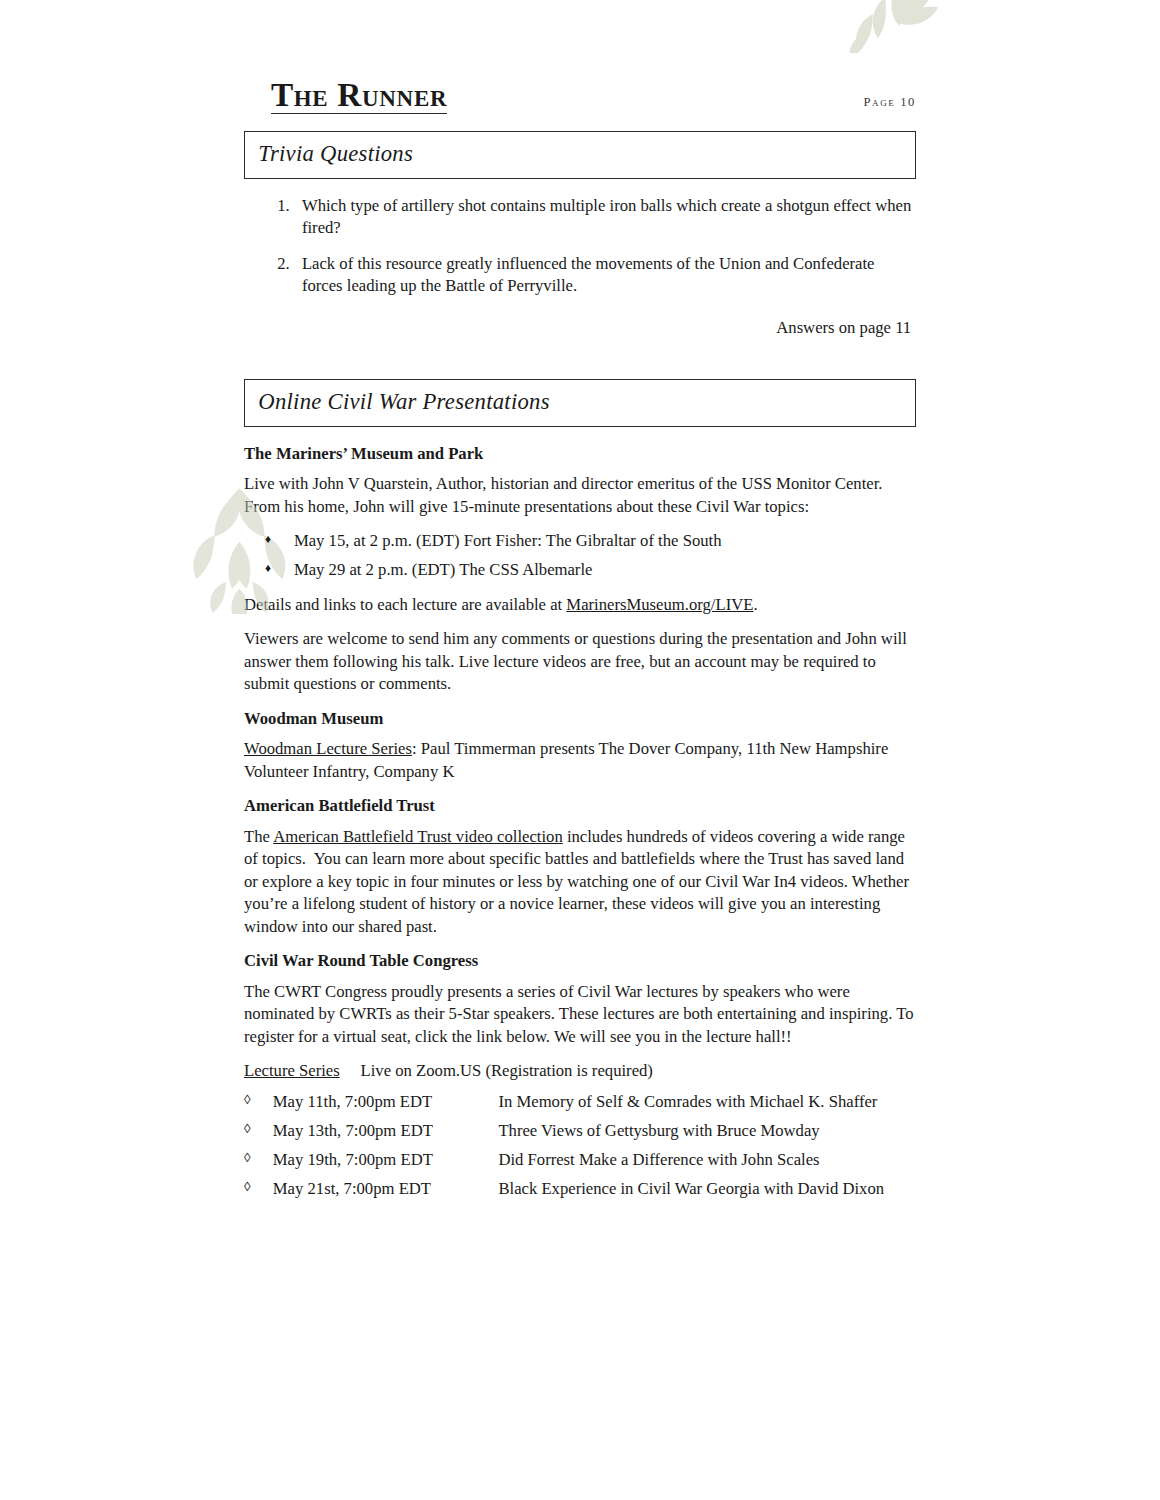The Runner
Page 10
Trivia Questions
Which type of artillery shot contains multiple iron balls which create a shotgun effect when fired?
Lack of this resource greatly influenced the movements of the Union and Confederate forces leading up the Battle of Perryville.
Answers on page 11
Online Civil War Presentations
The Mariners’ Museum and Park
Live with John V Quarstein, Author, historian and director emeritus of the USS Monitor Center. From his home, John will give 15-minute presentations about these Civil War topics:
May 15, at 2 p.m. (EDT) Fort Fisher: The Gibraltar of the South
May 29 at 2 p.m. (EDT) The CSS Albemarle
Details and links to each lecture are available at MarinersMuseum.org/LIVE.
Viewers are welcome to send him any comments or questions during the presentation and John will answer them following his talk. Live lecture videos are free, but an account may be required to submit questions or comments.
Woodman Museum
Woodman Lecture Series: Paul Timmerman presents The Dover Company, 11th New Hampshire Volunteer Infantry, Company K
American Battlefield Trust
The American Battlefield Trust video collection includes hundreds of videos covering a wide range of topics. You can learn more about specific battles and battlefields where the Trust has saved land or explore a key topic in four minutes or less by watching one of our Civil War In4 videos. Whether you’re a lifelong student of history or a novice learner, these videos will give you an interesting window into our shared past.
Civil War Round Table Congress
The CWRT Congress proudly presents a series of Civil War lectures by speakers who were nominated by CWRTs as their 5-Star speakers. These lectures are both entertaining and inspiring. To register for a virtual seat, click the link below. We will see you in the lecture hall!!
Lecture Series Live on Zoom.US (Registration is required)
May 11th, 7:00pm EDTIn Memory of Self & Comrades with Michael K. Shaffer
May 13th, 7:00pm EDTThree Views of Gettysburg with Bruce Mowday
May 19th, 7:00pm EDTDid Forrest Make a Difference with John Scales
May 21st, 7:00pm EDTBlack Experience in Civil War Georgia with David Dixon